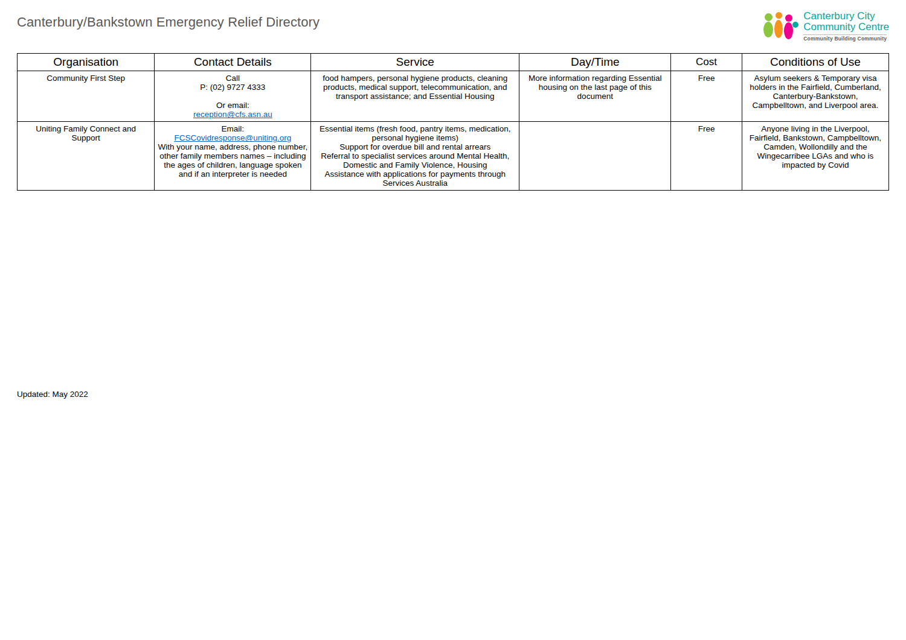Canterbury/Bankstown Emergency Relief Directory
Canterbury City
Community Centre
Community Building Community
| Organisation | Contact Details | Service | Day/Time | Cost | Conditions of Use |
| --- | --- | --- | --- | --- | --- |
| Community First Step | Call P: (02) 9727 4333 Or email: reception@cfs.asn.au | food hampers, personal hygiene products, cleaning products, medical support, telecommunication, and transport assistance; and Essential Housing | More information regarding Essential housing on the last page of this document | Free | Asylum seekers & Temporary visa holders in the Fairfield, Cumberland, Canterbury-Bankstown, Campbelltown, and Liverpool area. |
| Uniting Family Connect and Support | Email: FCSCovidresponse@uniting.org With your name, address, phone number, other family members names – including the ages of children, language spoken and if an interpreter is needed | Essential items (fresh food, pantry items, medication, personal hygiene items) Support for overdue bill and rental arrears Referral to specialist services around Mental Health, Domestic and Family Violence, Housing Assistance with applications for payments through Services Australia | | Free | Anyone living in the Liverpool, Fairfield, Bankstown, Campbelltown, Camden, Wollondilly and the Wingecarribee LGAs and who is impacted by Covid |
Updated: May 2022